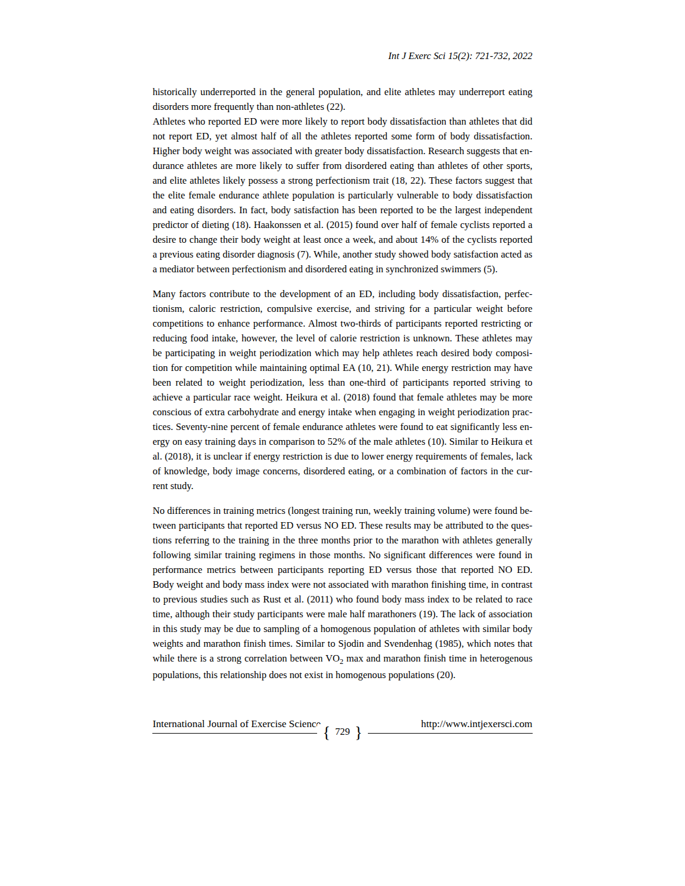Int J Exerc Sci 15(2): 721-732, 2022
historically underreported in the general population, and elite athletes may underreport eating disorders more frequently than non-athletes (22).
Athletes who reported ED were more likely to report body dissatisfaction than athletes that did not report ED, yet almost half of all the athletes reported some form of body dissatisfaction. Higher body weight was associated with greater body dissatisfaction. Research suggests that endurance athletes are more likely to suffer from disordered eating than athletes of other sports, and elite athletes likely possess a strong perfectionism trait (18, 22). These factors suggest that the elite female endurance athlete population is particularly vulnerable to body dissatisfaction and eating disorders. In fact, body satisfaction has been reported to be the largest independent predictor of dieting (18). Haakonssen et al. (2015) found over half of female cyclists reported a desire to change their body weight at least once a week, and about 14% of the cyclists reported a previous eating disorder diagnosis (7). While, another study showed body satisfaction acted as a mediator between perfectionism and disordered eating in synchronized swimmers (5).
Many factors contribute to the development of an ED, including body dissatisfaction, perfectionism, caloric restriction, compulsive exercise, and striving for a particular weight before competitions to enhance performance. Almost two-thirds of participants reported restricting or reducing food intake, however, the level of calorie restriction is unknown. These athletes may be participating in weight periodization which may help athletes reach desired body composition for competition while maintaining optimal EA (10, 21). While energy restriction may have been related to weight periodization, less than one-third of participants reported striving to achieve a particular race weight. Heikura et al. (2018) found that female athletes may be more conscious of extra carbohydrate and energy intake when engaging in weight periodization practices. Seventy-nine percent of female endurance athletes were found to eat significantly less energy on easy training days in comparison to 52% of the male athletes (10). Similar to Heikura et al. (2018), it is unclear if energy restriction is due to lower energy requirements of females, lack of knowledge, body image concerns, disordered eating, or a combination of factors in the current study.
No differences in training metrics (longest training run, weekly training volume) were found between participants that reported ED versus NO ED. These results may be attributed to the questions referring to the training in the three months prior to the marathon with athletes generally following similar training regimens in those months. No significant differences were found in performance metrics between participants reporting ED versus those that reported NO ED. Body weight and body mass index were not associated with marathon finishing time, in contrast to previous studies such as Rust et al. (2011) who found body mass index to be related to race time, although their study participants were male half marathoners (19). The lack of association in this study may be due to sampling of a homogenous population of athletes with similar body weights and marathon finish times. Similar to Sjodin and Svendenhag (1985), which notes that while there is a strong correlation between VO2 max and marathon finish time in heterogenous populations, this relationship does not exist in homogenous populations (20).
International Journal of Exercise Science
http://www.intjexersci.com
{ 729 }